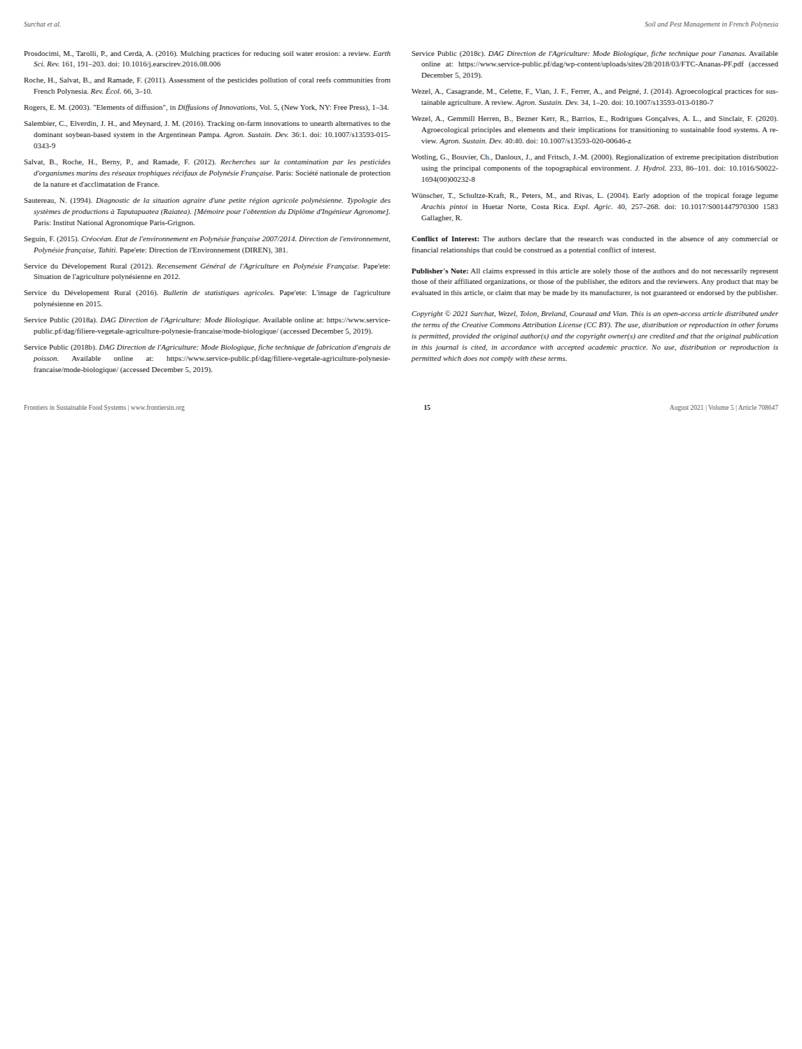Surchat et al.
Soil and Pest Management in French Polynesia
Prosdocimi, M., Tarolli, P., and Cerdà, A. (2016). Mulching practices for reducing soil water erosion: a review. Earth Sci. Rev. 161, 191–203. doi: 10.1016/j.earscirev.2016.08.006
Roche, H., Salvat, B., and Ramade, F. (2011). Assessment of the pesticides pollution of coral reefs communities from French Polynesia. Rev. Écol. 66, 3–10.
Rogers, E. M. (2003). "Elements of diffusion", in Diffusions of Innovations, Vol. 5, (New York, NY: Free Press), 1–34.
Salembier, C., Elverdin, J. H., and Meynard, J. M. (2016). Tracking on-farm innovations to unearth alternatives to the dominant soybean-based system in the Argentinean Pampa. Agron. Sustain. Dev. 36:1. doi: 10.1007/s13593-015-0343-9
Salvat, B., Roche, H., Berny, P., and Ramade, F. (2012). Recherches sur la contamination par les pesticides d'organismes marins des réseaux trophiques récifaux de Polynésie Française. Paris: Société nationale de protection de la nature et d'acclimatation de France.
Sautereau, N. (1994). Diagnostic de la situation agraire d'une petite région agricole polynésienne. Typologie des systèmes de productions à Taputapuatea (Raiatea). [Mémoire pour l'obtention du Diplôme d'Ingénieur Agronome]. Paris: Institut National Agronomique Paris-Grignon.
Seguin, F. (2015). Créocéan. Etat de l'environnement en Polynésie française 2007/2014. Direction de l'environnement, Polynésie française, Tahiti. Pape'ete: Direction de l'Environnement (DIREN), 381.
Service du Dévelopement Rural (2012). Recensement Général de l'Agriculture en Polynésie Française. Pape'ete: Situation de l'agriculture polynésienne en 2012.
Service du Dévelopement Rural (2016). Bulletin de statistiques agricoles. Pape'ete: L'image de l'agriculture polynésienne en 2015.
Service Public (2018a). DAG Direction de l'Agriculture: Mode Biologique. Available online at: https://www.service-public.pf/dag/filiere-vegetale-agriculture-polynesie-francaise/mode-biologique/ (accessed December 5, 2019).
Service Public (2018b). DAG Direction de l'Agriculture: Mode Biologique, fiche technique de fabrication d'engrais de poisson. Available online at: https://www.service-public.pf/dag/filiere-vegetale-agriculture-polynesie-francaise/mode-biologique/ (accessed December 5, 2019).
Service Public (2018c). DAG Direction de l'Agriculture: Mode Biologique, fiche technique pour l'ananas. Available online at: https://www.service-public.pf/dag/wp-content/uploads/sites/28/2018/03/FTC-Ananas-PF.pdf (accessed December 5, 2019).
Wezel, A., Casagrande, M., Celette, F., Vian, J. F., Ferrer, A., and Peigné, J. (2014). Agroecological practices for sustainable agriculture. A review. Agron. Sustain. Dev. 34, 1–20. doi: 10.1007/s13593-013-0180-7
Wezel, A., Gemmill Herren, B., Bezner Kerr, R., Barrios, E., Rodrigues Gonçalves, A. L., and Sinclair, F. (2020). Agroecological principles and elements and their implications for transitioning to sustainable food systems. A review. Agron. Sustain. Dev. 40:40. doi: 10.1007/s13593-020-00646-z
Wotling, G., Bouvier, Ch., Danloux, J., and Fritsch, J.-M. (2000). Regionalization of extreme precipitation distribution using the principal components of the topographical environment. J. Hydrol. 233, 86–101. doi: 10.1016/S0022-1694(00)00232-8
Wünscher, T., Schultze-Kraft, R., Peters, M., and Rivas, L. (2004). Early adoption of the tropical forage legume Arachis pintoi in Huetar Norte, Costa Rica. Expl. Agric. 40, 257–268. doi: 10.1017/S001447970300 1583 Gallagher, R.
Conflict of Interest: The authors declare that the research was conducted in the absence of any commercial or financial relationships that could be construed as a potential conflict of interest.
Publisher's Note: All claims expressed in this article are solely those of the authors and do not necessarily represent those of their affiliated organizations, or those of the publisher, the editors and the reviewers. Any product that may be evaluated in this article, or claim that may be made by its manufacturer, is not guaranteed or endorsed by the publisher.
Copyright © 2021 Surchat, Wezel, Tolon, Breland, Couraud and Vian. This is an open-access article distributed under the terms of the Creative Commons Attribution License (CC BY). The use, distribution or reproduction in other forums is permitted, provided the original author(s) and the copyright owner(s) are credited and that the original publication in this journal is cited, in accordance with accepted academic practice. No use, distribution or reproduction is permitted which does not comply with these terms.
Frontiers in Sustainable Food Systems | www.frontiersin.org
15
August 2021 | Volume 5 | Article 708647